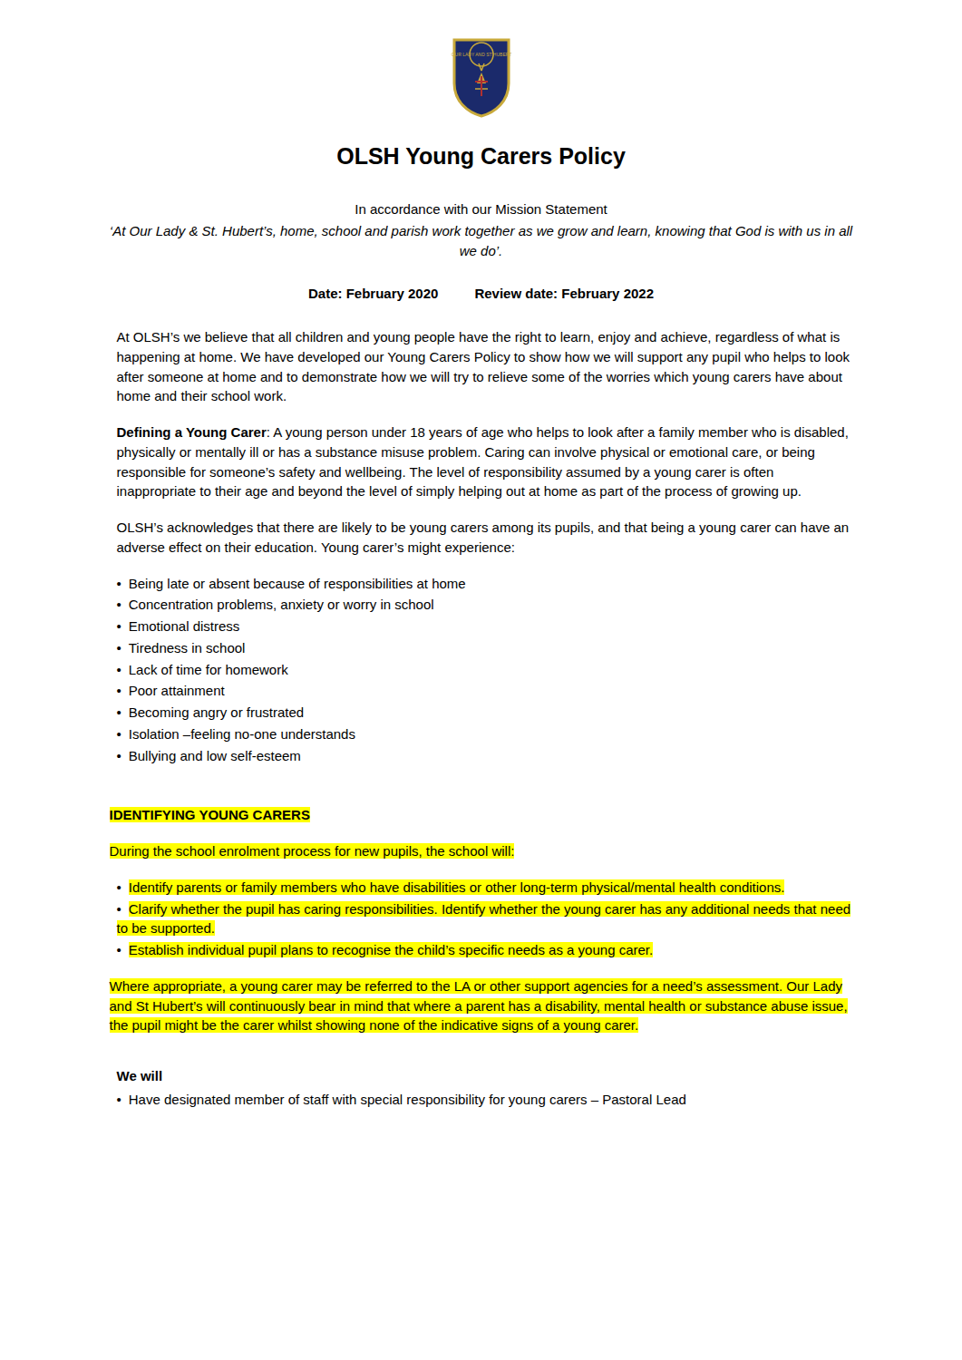OUR LADY AND ST HUBERT
OLSH Young Carers Policy
In accordance with our Mission Statement
‘At Our Lady & St. Hubert’s, home, school and parish work together as we grow and learn, knowing that God is with us in all we do’.
Date: February 2020 Review date: February 2022
At OLSH’s we believe that all children and young people have the right to learn, enjoy and achieve, regardless of what is happening at home. We have developed our Young Carers Policy to show how we will support any pupil who helps to look after someone at home and to demonstrate how we will try to relieve some of the worries which young carers have about home and their school work.
Defining a Young Carer: A young person under 18 years of age who helps to look after a family member who is disabled, physically or mentally ill or has a substance misuse problem. Caring can involve physical or emotional care, or being responsible for someone’s safety and wellbeing. The level of responsibility assumed by a young carer is often inappropriate to their age and beyond the level of simply helping out at home as part of the process of growing up.
OLSH’s acknowledges that there are likely to be young carers among its pupils, and that being a young carer can have an adverse effect on their education. Young carer’s might experience:
Being late or absent because of responsibilities at home
Concentration problems, anxiety or worry in school
Emotional distress
Tiredness in school
Lack of time for homework
Poor attainment
Becoming angry or frustrated
Isolation –feeling no-one understands
Bullying and low self-esteem
IDENTIFYING YOUNG CARERS
During the school enrolment process for new pupils, the school will:
Identify parents or family members who have disabilities or other long-term physical/mental health conditions.
Clarify whether the pupil has caring responsibilities. Identify whether the young carer has any additional needs that need to be supported.
Establish individual pupil plans to recognise the child’s specific needs as a young carer.
Where appropriate, a young carer may be referred to the LA or other support agencies for a need’s assessment. Our Lady and St Hubert’s will continuously bear in mind that where a parent has a disability, mental health or substance abuse issue, the pupil might be the carer whilst showing none of the indicative signs of a young carer.
We will
Have designated member of staff with special responsibility for young carers – Pastoral Lead